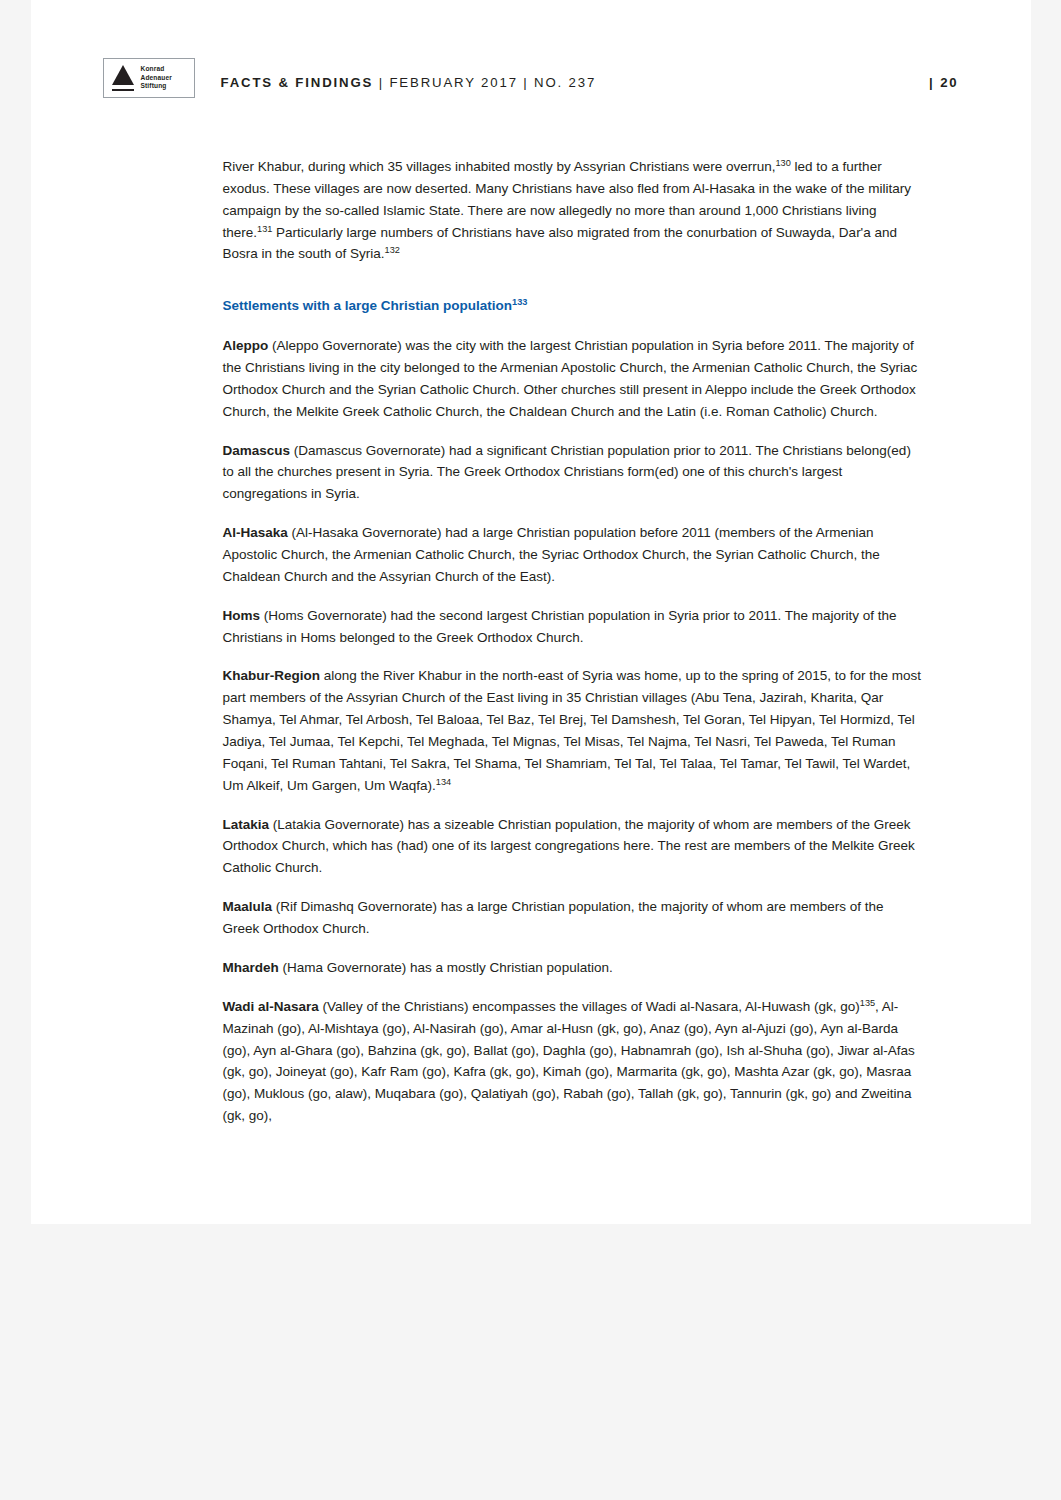Konrad
Adenauer
Stiftung
FACTS & FINDINGS | FEBRUARY 2017 | NO. 237
| 20
River Khabur, during which 35 villages inhabited mostly by Assyrian Christians were overrun,130 led to a further exodus. These villages are now deserted. Many Christians have also fled from Al-Hasaka in the wake of the military campaign by the so-called Islamic State. There are now allegedly no more than around 1,000 Christians living there.131 Particularly large numbers of Christians have also migrated from the conurbation of Suwayda, Dar'a and Bosra in the south of Syria.132
Settlements with a large Christian population133
Aleppo (Aleppo Governorate) was the city with the largest Christian population in Syria before 2011. The majority of the Christians living in the city belonged to the Armenian Apostolic Church, the Armenian Catholic Church, the Syriac Orthodox Church and the Syrian Catholic Church. Other churches still present in Aleppo include the Greek Orthodox Church, the Melkite Greek Catholic Church, the Chaldean Church and the Latin (i.e. Roman Catholic) Church.
Damascus (Damascus Governorate) had a significant Christian population prior to 2011. The Christians belong(ed) to all the churches present in Syria. The Greek Orthodox Christians form(ed) one of this church's largest congregations in Syria.
Al-Hasaka (Al-Hasaka Governorate) had a large Christian population before 2011 (members of the Armenian Apostolic Church, the Armenian Catholic Church, the Syriac Orthodox Church, the Syrian Catholic Church, the Chaldean Church and the Assyrian Church of the East).
Homs (Homs Governorate) had the second largest Christian population in Syria prior to 2011. The majority of the Christians in Homs belonged to the Greek Orthodox Church.
Khabur-Region along the River Khabur in the north-east of Syria was home, up to the spring of 2015, to for the most part members of the Assyrian Church of the East living in 35 Christian villages (Abu Tena, Jazirah, Kharita, Qar Shamya, Tel Ahmar, Tel Arbosh, Tel Baloaa, Tel Baz, Tel Brej, Tel Damshesh, Tel Goran, Tel Hipyan, Tel Hormizd, Tel Jadiya, Tel Jumaa, Tel Kepchi, Tel Meghada, Tel Mignas, Tel Misas, Tel Najma, Tel Nasri, Tel Paweda, Tel Ruman Foqani, Tel Ruman Tahtani, Tel Sakra, Tel Shama, Tel Shamriam, Tel Tal, Tel Talaa, Tel Tamar, Tel Tawil, Tel Wardet, Um Alkeif, Um Gargen, Um Waqfa).134
Latakia (Latakia Governorate) has a sizeable Christian population, the majority of whom are members of the Greek Orthodox Church, which has (had) one of its largest congregations here. The rest are members of the Melkite Greek Catholic Church.
Maalula (Rif Dimashq Governorate) has a large Christian population, the majority of whom are members of the Greek Orthodox Church.
Mhardeh (Hama Governorate) has a mostly Christian population.
Wadi al-Nasara (Valley of the Christians) encompasses the villages of Wadi al-Nasara, Al-Huwash (gk, go)135, Al-Mazinah (go), Al-Mishtaya (go), Al-Nasirah (go), Amar al-Husn (gk, go), Anaz (go), Ayn al-Ajuzi (go), Ayn al-Barda (go), Ayn al-Ghara (go), Bahzina (gk, go), Ballat (go), Daghla (go), Habnamrah (go), Ish al-Shuha (go), Jiwar al-Afas (gk, go), Joineyat (go), Kafr Ram (go), Kafra (gk, go), Kimah (go), Marmarita (gk, go), Mashta Azar (gk, go), Masraa (go), Muklous (go, alaw), Muqabara (go), Qalatiyah (go), Rabah (go), Tallah (gk, go), Tannurin (gk, go) and Zweitina (gk, go),